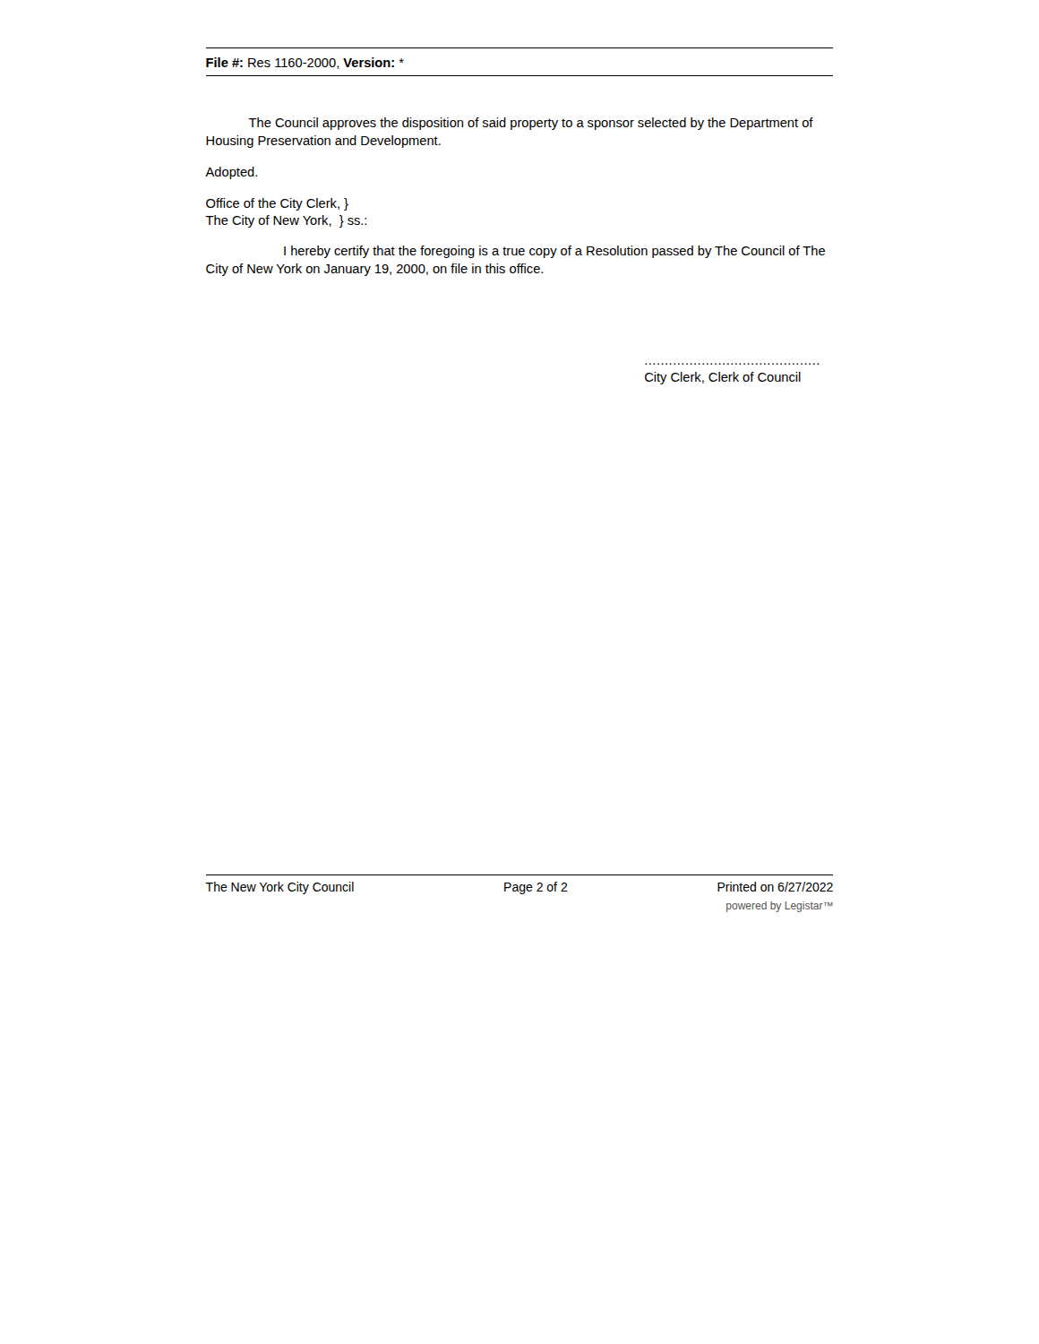File #: Res 1160-2000, Version: *
The Council approves the disposition of said property to a sponsor selected by the Department of Housing Preservation and Development.
Adopted.
Office of the City Clerk, }
The City of New York, } ss.:
I hereby certify that the foregoing is a true copy of a Resolution passed by The Council of The City of New York on January 19, 2000, on file in this office.
...........................................
City Clerk, Clerk of Council
The New York City Council
Page 2 of 2
Printed on 6/27/2022
powered by Legistar™